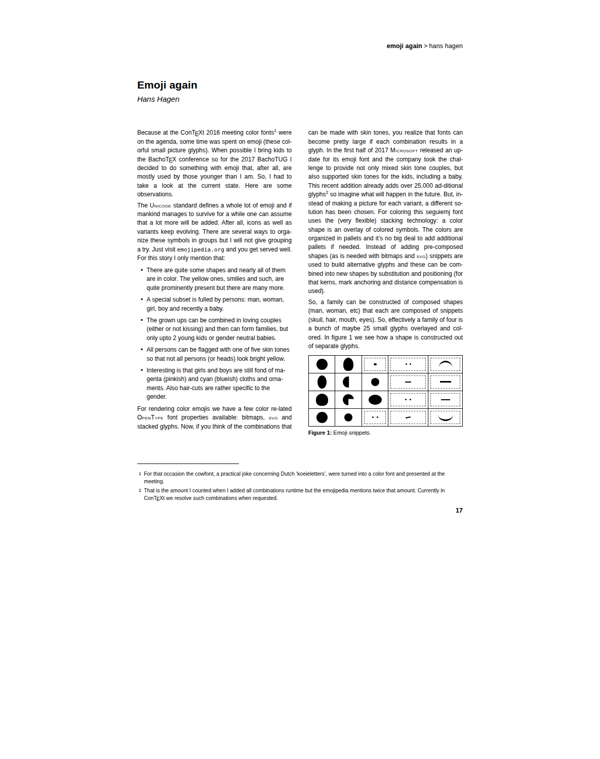emoji again>hans hagen
Emoji again
Hans Hagen
Because at the ConTEXt 2016 meeting color fonts1 were on the agenda, some time was spent on emoji (these colorful small picture glyphs). When possible I bring kids to the BachoTEX conference so for the 2017 BachoTUG I decided to do something with emoji that, after all, are mostly used by those younger than I am. So, I had to take a look at the current state. Here are some observations.
The Unicode standard defines a whole lot of emoji and if mankind manages to survive for a while one can assume that a lot more will be added. After all, icons as well as variants keep evolving. There are several ways to organize these symbols in groups but I will not give grouping a try. Just visit emojipedia.org and you get served well. For this story I only mention that:
There are quite some shapes and nearly all of them are in color. The yellow ones, smilies and such, are quite prominently present but there are many more.
A special subset is fulled by persons: man, woman, girl, boy and recently a baby.
The grown ups can be combined in loving couples (either or not kissing) and then can form families, but only upto 2 young kids or gender neutral babies.
All persons can be flagged with one of five skin tones so that not all persons (or heads) look bright yellow.
Interesting is that girls and boys are still fond of magenta (pinkish) and cyan (blueish) cloths and ornaments. Also hair‑cuts are rather specific to the gender.
For rendering color emojis we have a few color re‑lated OpenType font properties available: bitmaps, svg and stacked glyphs. Now, if you think of the combinations that can be made with skin tones, you realize that fonts can become pretty large if each combination results in a glyph. In the first half of 2017 Microsoft released an update for its emoji font and the company took the challenge to provide not only mixed skin tone couples, but also supported skin tones for the kids, including a baby. This recent addition already adds over 25.000 ad‑ditional glyphs2 so imagine what will happen in the future. But, instead of making a picture for each variant, a different solution has been chosen. For coloring this seguiemj font uses the (very flexible) stacking technology: a color shape is an overlay of colored symbols. The colors are organized in pallets and it’s no big deal to add additional pallets if needed. Instead of adding pre‑composed shapes (as is needed with bitmaps and svg) snippets are used to build alternative glyphs and these can be combined into new shapes by substitution and positioning (for that kerns, mark anchoring and distance compensation is used).
So, a family can be constructed of composed shapes (man, woman, etc) that each are composed of snippets (skull, hair, mouth, eyes). So, effectively a family of four is a bunch of maybe 25 small glyphs overlayed and colored. In figure 1 we see how a shape is constructed out of separate glyphs.
Figure 1: Emoji snippets.
1
For that occasion the cowfont, a practical joke concerning Dutch ‘koeieletters’, were turned into a color font and presented at the meeting.
2
That is the amount I counted when I added all combinations runtime but the emojipedia mentions twice that amount. Currently in ConTEXt we resolve such combinations when requested.
17